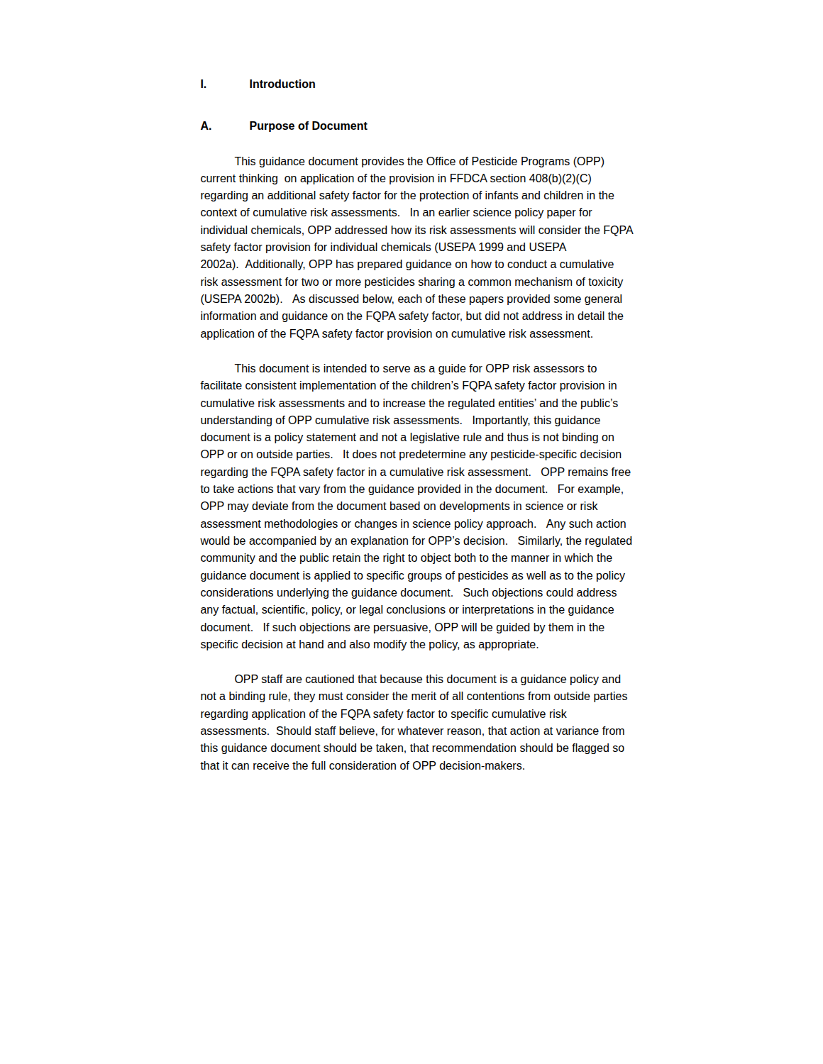I.
Introduction
A.
Purpose of Document
This guidance document provides the Office of Pesticide Programs (OPP) current thinking on application of the provision in FFDCA section 408(b)(2)(C) regarding an additional safety factor for the protection of infants and children in the context of cumulative risk assessments. In an earlier science policy paper for individual chemicals, OPP addressed how its risk assessments will consider the FQPA safety factor provision for individual chemicals (USEPA 1999 and USEPA 2002a). Additionally, OPP has prepared guidance on how to conduct a cumulative risk assessment for two or more pesticides sharing a common mechanism of toxicity (USEPA 2002b). As discussed below, each of these papers provided some general information and guidance on the FQPA safety factor, but did not address in detail the application of the FQPA safety factor provision on cumulative risk assessment.
This document is intended to serve as a guide for OPP risk assessors to facilitate consistent implementation of the children’s FQPA safety factor provision in cumulative risk assessments and to increase the regulated entities’ and the public’s understanding of OPP cumulative risk assessments. Importantly, this guidance document is a policy statement and not a legislative rule and thus is not binding on OPP or on outside parties. It does not predetermine any pesticide-specific decision regarding the FQPA safety factor in a cumulative risk assessment. OPP remains free to take actions that vary from the guidance provided in the document. For example, OPP may deviate from the document based on developments in science or risk assessment methodologies or changes in science policy approach. Any such action would be accompanied by an explanation for OPP’s decision. Similarly, the regulated community and the public retain the right to object both to the manner in which the guidance document is applied to specific groups of pesticides as well as to the policy considerations underlying the guidance document. Such objections could address any factual, scientific, policy, or legal conclusions or interpretations in the guidance document. If such objections are persuasive, OPP will be guided by them in the specific decision at hand and also modify the policy, as appropriate.
OPP staff are cautioned that because this document is a guidance policy and not a binding rule, they must consider the merit of all contentions from outside parties regarding application of the FQPA safety factor to specific cumulative risk assessments. Should staff believe, for whatever reason, that action at variance from this guidance document should be taken, that recommendation should be flagged so that it can receive the full consideration of OPP decision-makers.